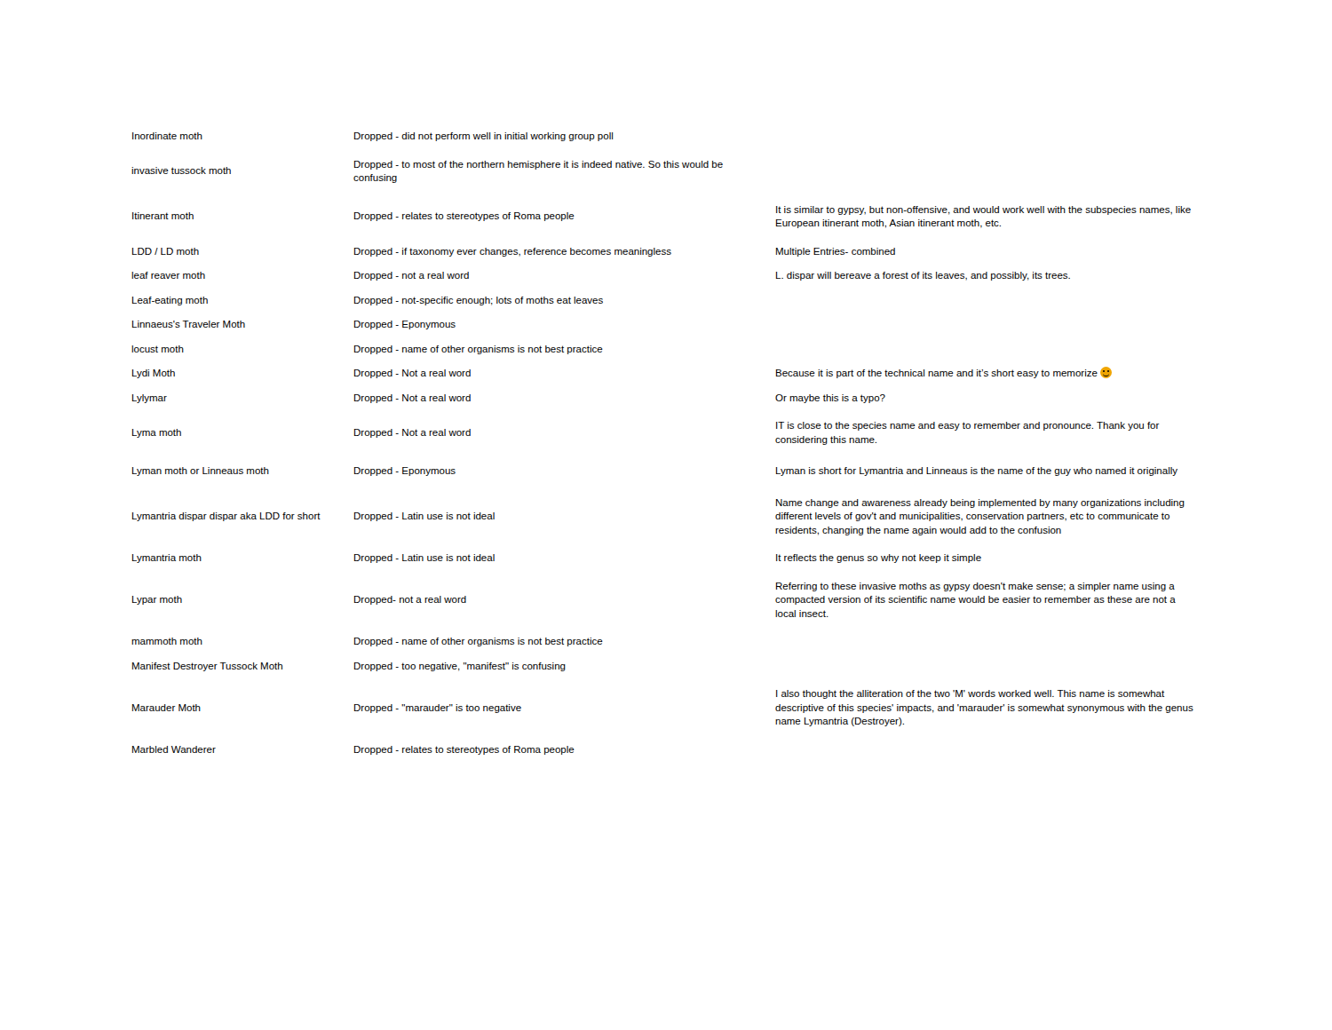| Inordinate moth | Dropped - did not perform well in initial working group poll | |
| invasive tussock moth | Dropped - to most of the northern hemisphere it is indeed native. So this would be confusing | |
| Itinerant moth | Dropped - relates to stereotypes of Roma people | It is similar to gypsy, but non-offensive, and would work well with the subspecies names, like European itinerant moth, Asian itinerant moth, etc. |
| LDD / LD moth | Dropped - if taxonomy ever changes, reference becomes meaningless | Multiple Entries- combined |
| leaf reaver moth | Dropped - not a real word | L. dispar will bereave a forest of its leaves, and possibly, its trees. |
| Leaf-eating moth | Dropped - not-specific enough; lots of moths eat leaves | |
| Linnaeus's Traveler Moth | Dropped - Eponymous | |
| locust moth | Dropped - name of other organisms is not best practice | |
| Lydi Moth | Dropped - Not a real word | Because it is part of the technical name and it’s short easy to memorize |
| Lylymar | Dropped - Not a real word | Or maybe this is a typo? |
| Lyma moth | Dropped - Not a real word | IT is close to the species name and easy to remember and pronounce. Thank you for considering this name. |
| Lyman moth or Linneaus moth | Dropped - Eponymous | Lyman is short for Lymantria and Linneaus is the name of the guy who named it originally |
| Lymantria dispar dispar aka LDD for short | Dropped - Latin use is not ideal | Name change and awareness already being implemented by many organizations including different levels of gov't and municipalities, conservation partners, etc to communicate to residents, changing the name again would add to the confusion |
| Lymantria moth | Dropped - Latin use is not ideal | It reflects the genus so why not keep it simple |
| Lypar moth | Dropped- not a real word | Referring to these invasive moths as gypsy doesn't make sense; a simpler name using a compacted version of its scientific name would be easier to remember as these are not a local insect. |
| mammoth moth | Dropped - name of other organisms is not best practice | |
| Manifest Destroyer Tussock Moth | Dropped - too negative, "manifest" is confusing | |
| Marauder Moth | Dropped - "marauder" is too negative | I also thought the alliteration of the two 'M' words worked well. This name is somewhat descriptive of this species' impacts, and 'marauder' is somewhat synonymous with the genus name Lymantria (Destroyer). |
| Marbled Wanderer | Dropped - relates to stereotypes of Roma people | |